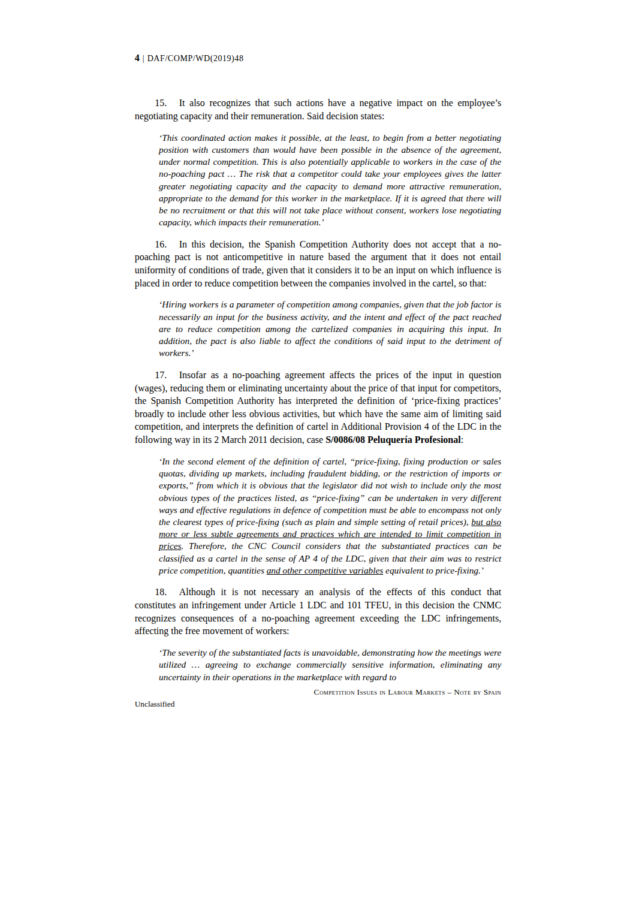4|DAF/COMP/WD(2019)48
15. It also recognizes that such actions have a negative impact on the employee’s negotiating capacity and their remuneration. Said decision states:
‘This coordinated action makes it possible, at the least, to begin from a better negotiating position with customers than would have been possible in the absence of the agreement, under normal competition. This is also potentially applicable to workers in the case of the no-poaching pact … The risk that a competitor could take your employees gives the latter greater negotiating capacity and the capacity to demand more attractive remuneration, appropriate to the demand for this worker in the marketplace. If it is agreed that there will be no recruitment or that this will not take place without consent, workers lose negotiating capacity, which impacts their remuneration.’
16. In this decision, the Spanish Competition Authority does not accept that a no-poaching pact is not anticompetitive in nature based the argument that it does not entail uniformity of conditions of trade, given that it considers it to be an input on which influence is placed in order to reduce competition between the companies involved in the cartel, so that:
‘Hiring workers is a parameter of competition among companies, given that the job factor is necessarily an input for the business activity, and the intent and effect of the pact reached are to reduce competition among the cartelized companies in acquiring this input. In addition, the pact is also liable to affect the conditions of said input to the detriment of workers.’
17. Insofar as a no-poaching agreement affects the prices of the input in question (wages), reducing them or eliminating uncertainty about the price of that input for competitors, the Spanish Competition Authority has interpreted the definition of ‘price-fixing practices’ broadly to include other less obvious activities, but which have the same aim of limiting said competition, and interprets the definition of cartel in Additional Provision 4 of the LDC in the following way in its 2 March 2011 decision, case S/0086/08 Peluquería Profesional:
‘In the second element of the definition of cartel, “price-fixing, fixing production or sales quotas, dividing up markets, including fraudulent bidding, or the restriction of imports or exports,” from which it is obvious that the legislator did not wish to include only the most obvious types of the practices listed, as “price-fixing” can be undertaken in very different ways and effective regulations in defence of competition must be able to encompass not only the clearest types of price-fixing (such as plain and simple setting of retail prices), but also more or less subtle agreements and practices which are intended to limit competition in prices. Therefore, the CNC Council considers that the substantiated practices can be classified as a cartel in the sense of AP 4 of the LDC, given that their aim was to restrict price competition, quantities and other competitive variables equivalent to price-fixing.’
18. Although it is not necessary an analysis of the effects of this conduct that constitutes an infringement under Article 1 LDC and 101 TFEU, in this decision the CNMC recognizes consequences of a no-poaching agreement exceeding the LDC infringements, affecting the free movement of workers:
‘The severity of the substantiated facts is unavoidable, demonstrating how the meetings were utilized … agreeing to exchange commercially sensitive information, eliminating any uncertainty in their operations in the marketplace with regard to
Competition Issues in Labour Markets – Note by Spain
Unclassified